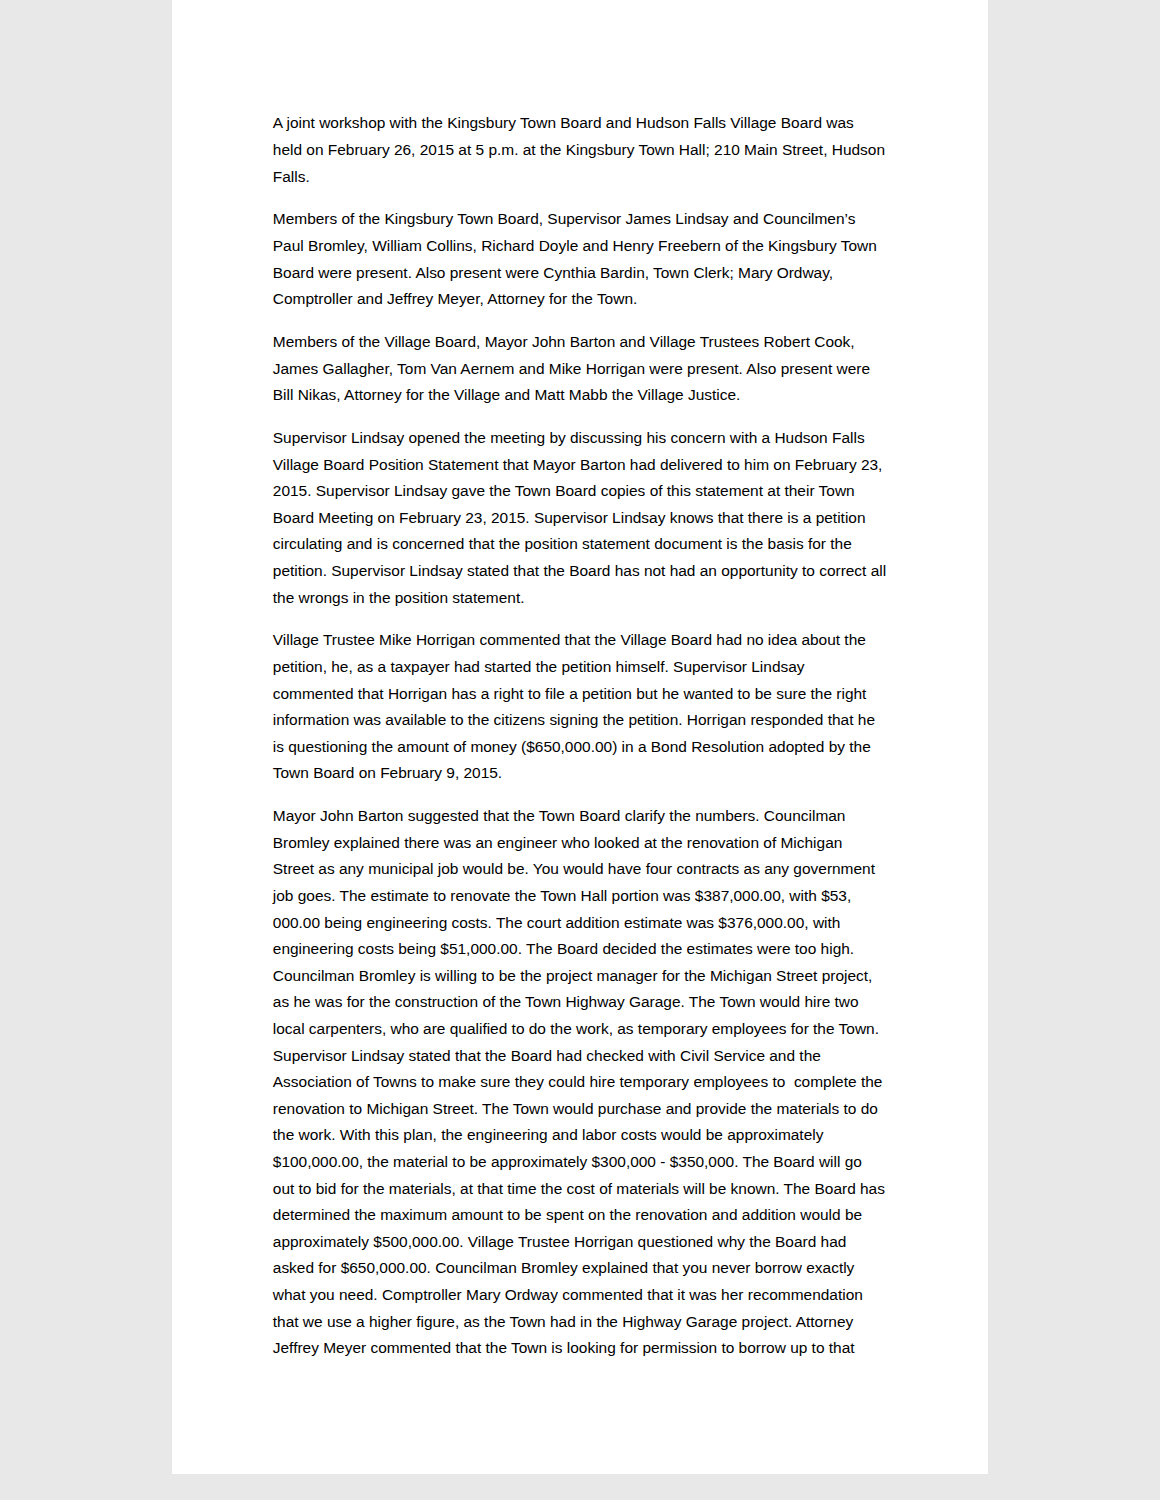A joint workshop with the Kingsbury Town Board and Hudson Falls Village Board was held on February 26, 2015 at 5 p.m. at the Kingsbury Town Hall; 210 Main Street, Hudson Falls.
Members of the Kingsbury Town Board, Supervisor James Lindsay and Councilmen’s Paul Bromley, William Collins, Richard Doyle and Henry Freebern of the Kingsbury Town Board were present. Also present were Cynthia Bardin, Town Clerk; Mary Ordway, Comptroller and Jeffrey Meyer, Attorney for the Town.
Members of the Village Board, Mayor John Barton and Village Trustees Robert Cook, James Gallagher, Tom Van Aernem and Mike Horrigan were present. Also present were Bill Nikas, Attorney for the Village and Matt Mabb the Village Justice.
Supervisor Lindsay opened the meeting by discussing his concern with a Hudson Falls Village Board Position Statement that Mayor Barton had delivered to him on February 23, 2015. Supervisor Lindsay gave the Town Board copies of this statement at their Town Board Meeting on February 23, 2015. Supervisor Lindsay knows that there is a petition circulating and is concerned that the position statement document is the basis for the petition. Supervisor Lindsay stated that the Board has not had an opportunity to correct all the wrongs in the position statement.
Village Trustee Mike Horrigan commented that the Village Board had no idea about the petition, he, as a taxpayer had started the petition himself. Supervisor Lindsay commented that Horrigan has a right to file a petition but he wanted to be sure the right information was available to the citizens signing the petition. Horrigan responded that he is questioning the amount of money ($650,000.00) in a Bond Resolution adopted by the Town Board on February 9, 2015.
Mayor John Barton suggested that the Town Board clarify the numbers. Councilman Bromley explained there was an engineer who looked at the renovation of Michigan Street as any municipal job would be. You would have four contracts as any government job goes. The estimate to renovate the Town Hall portion was $387,000.00, with $53, 000.00 being engineering costs. The court addition estimate was $376,000.00, with engineering costs being $51,000.00. The Board decided the estimates were too high. Councilman Bromley is willing to be the project manager for the Michigan Street project, as he was for the construction of the Town Highway Garage. The Town would hire two local carpenters, who are qualified to do the work, as temporary employees for the Town. Supervisor Lindsay stated that the Board had checked with Civil Service and the Association of Towns to make sure they could hire temporary employees to complete the renovation to Michigan Street. The Town would purchase and provide the materials to do the work. With this plan, the engineering and labor costs would be approximately $100,000.00, the material to be approximately $300,000 - $350,000. The Board will go out to bid for the materials, at that time the cost of materials will be known. The Board has determined the maximum amount to be spent on the renovation and addition would be approximately $500,000.00. Village Trustee Horrigan questioned why the Board had asked for $650,000.00. Councilman Bromley explained that you never borrow exactly what you need. Comptroller Mary Ordway commented that it was her recommendation that we use a higher figure, as the Town had in the Highway Garage project. Attorney Jeffrey Meyer commented that the Town is looking for permission to borrow up to that